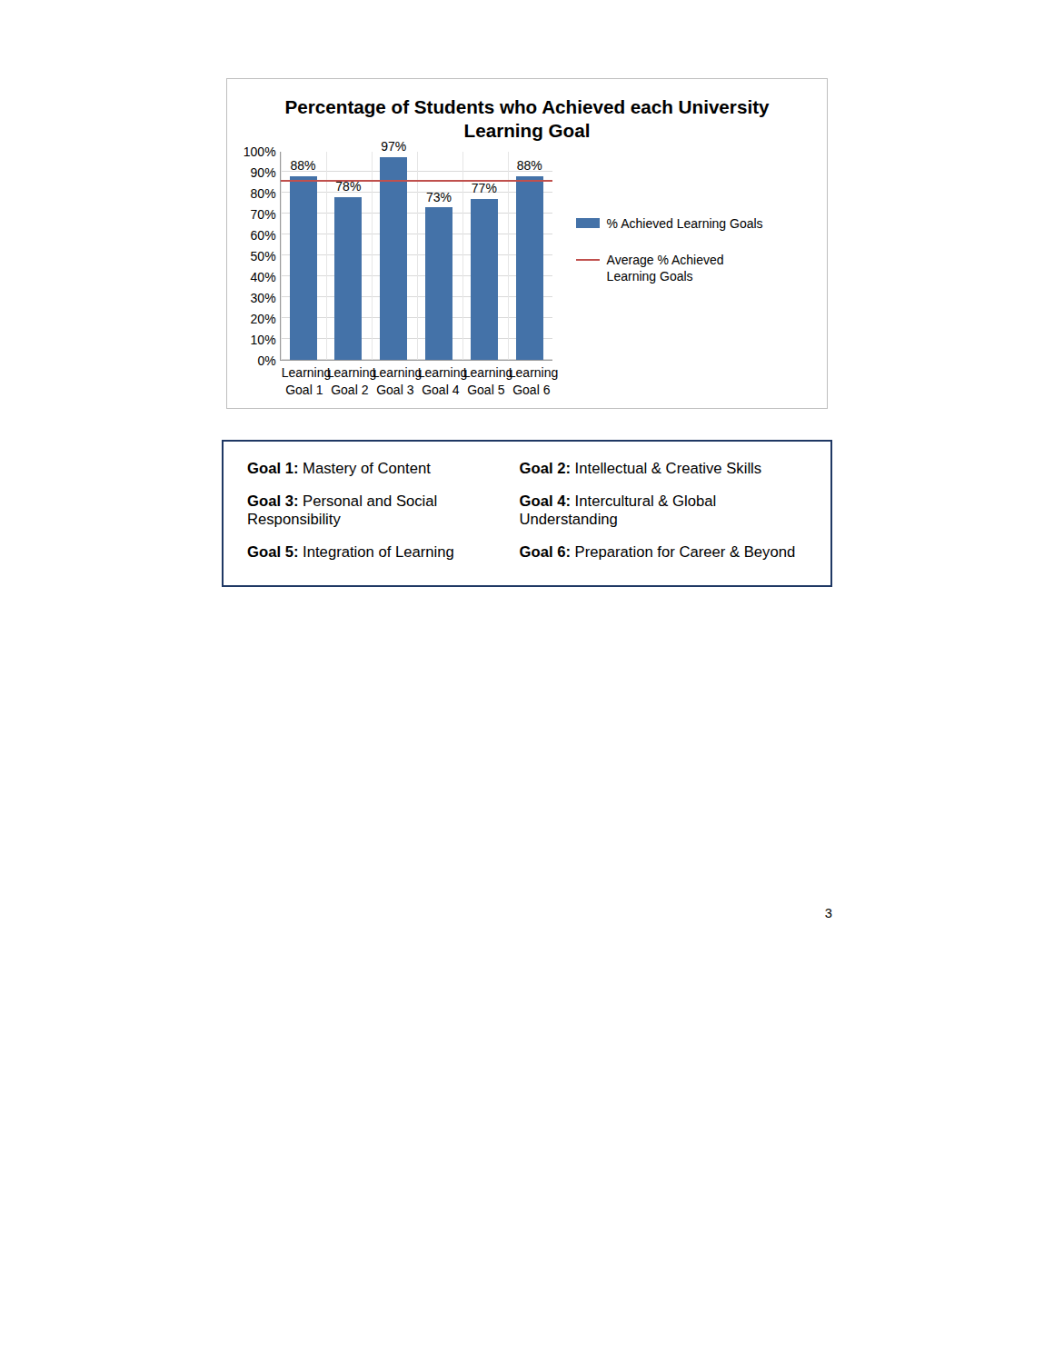Percentage of Students who Achieved each University
Learning Goal
100% 90% 80% 70% 60% 50% 40% 30% 20% 10% 0%
88%
78%
97%
73%
77%
88%
% Achieved Learning Goals
Average % Achieved
Learning Goals
Learning
Goal 1
Learning
Goal 2
Learning
Goal 3
Learning
Goal 4
Learning
Goal 5
Learning
Goal 6
| Goal 1: Mastery of Content | Goal 2: Intellectual & Creative Skills |
| Goal 3: Personal and Social Responsibility | Goal 4: Intercultural & Global Understanding |
| Goal 5: Integration of Learning | Goal 6: Preparation for Career & Beyond |
3